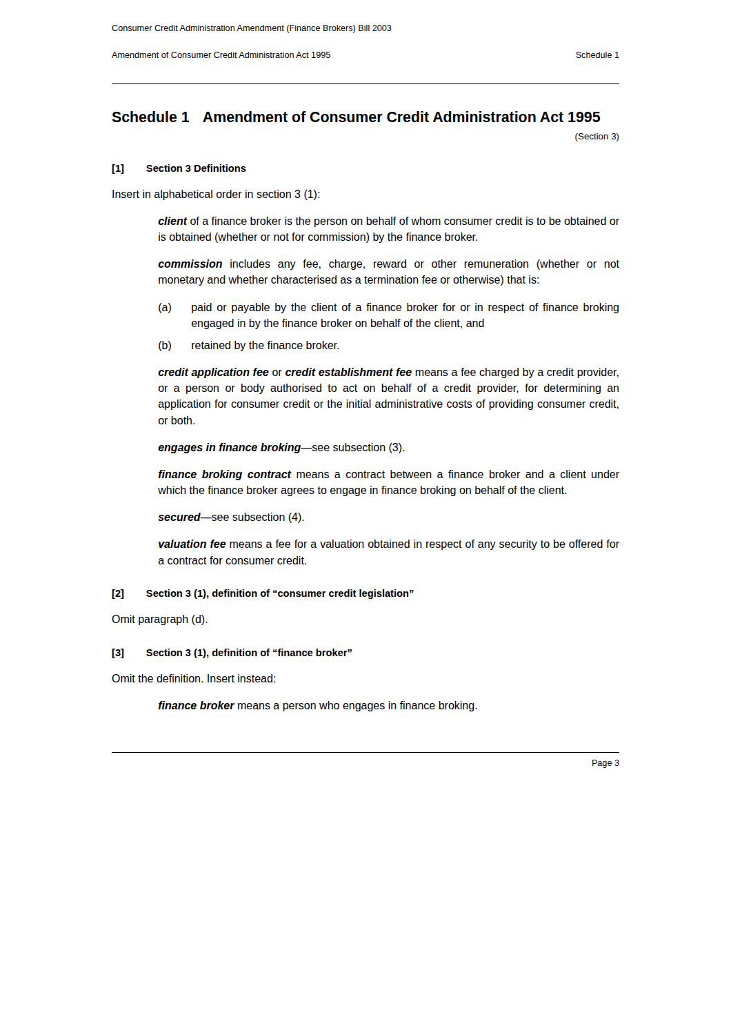Consumer Credit Administration Amendment (Finance Brokers) Bill 2003
Amendment of Consumer Credit Administration Act 1995 Schedule 1
Schedule 1 Amendment of Consumer Credit Administration Act 1995
(Section 3)
[1] Section 3 Definitions
Insert in alphabetical order in section 3 (1):
client of a finance broker is the person on behalf of whom consumer credit is to be obtained or is obtained (whether or not for commission) by the finance broker.
commission includes any fee, charge, reward or other remuneration (whether or not monetary and whether characterised as a termination fee or otherwise) that is:
(a) paid or payable by the client of a finance broker for or in respect of finance broking engaged in by the finance broker on behalf of the client, and
(b) retained by the finance broker.
credit application fee or credit establishment fee means a fee charged by a credit provider, or a person or body authorised to act on behalf of a credit provider, for determining an application for consumer credit or the initial administrative costs of providing consumer credit, or both.
engages in finance broking—see subsection (3).
finance broking contract means a contract between a finance broker and a client under which the finance broker agrees to engage in finance broking on behalf of the client.
secured—see subsection (4).
valuation fee means a fee for a valuation obtained in respect of any security to be offered for a contract for consumer credit.
[2] Section 3 (1), definition of “consumer credit legislation”
Omit paragraph (d).
[3] Section 3 (1), definition of “finance broker”
Omit the definition. Insert instead:
finance broker means a person who engages in finance broking.
Page 3